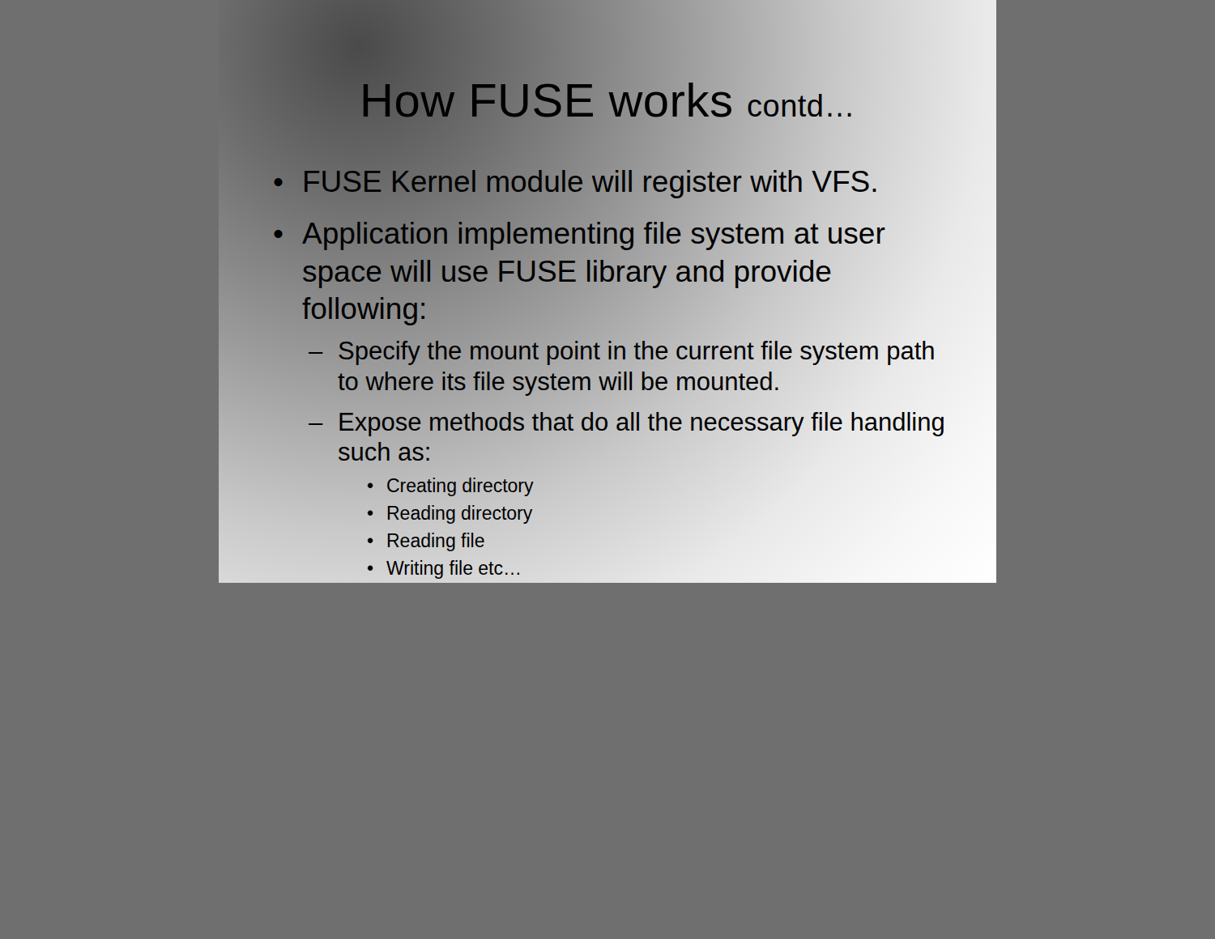How FUSE works contd…
FUSE Kernel module will register with VFS.
Application implementing file system at user space will use FUSE library and provide following:
Specify the mount point in the current file system path to where its file system will be mounted.
Expose methods that do all the necessary file handling such as:
Creating directory
Reading directory
Reading file
Writing file etc…